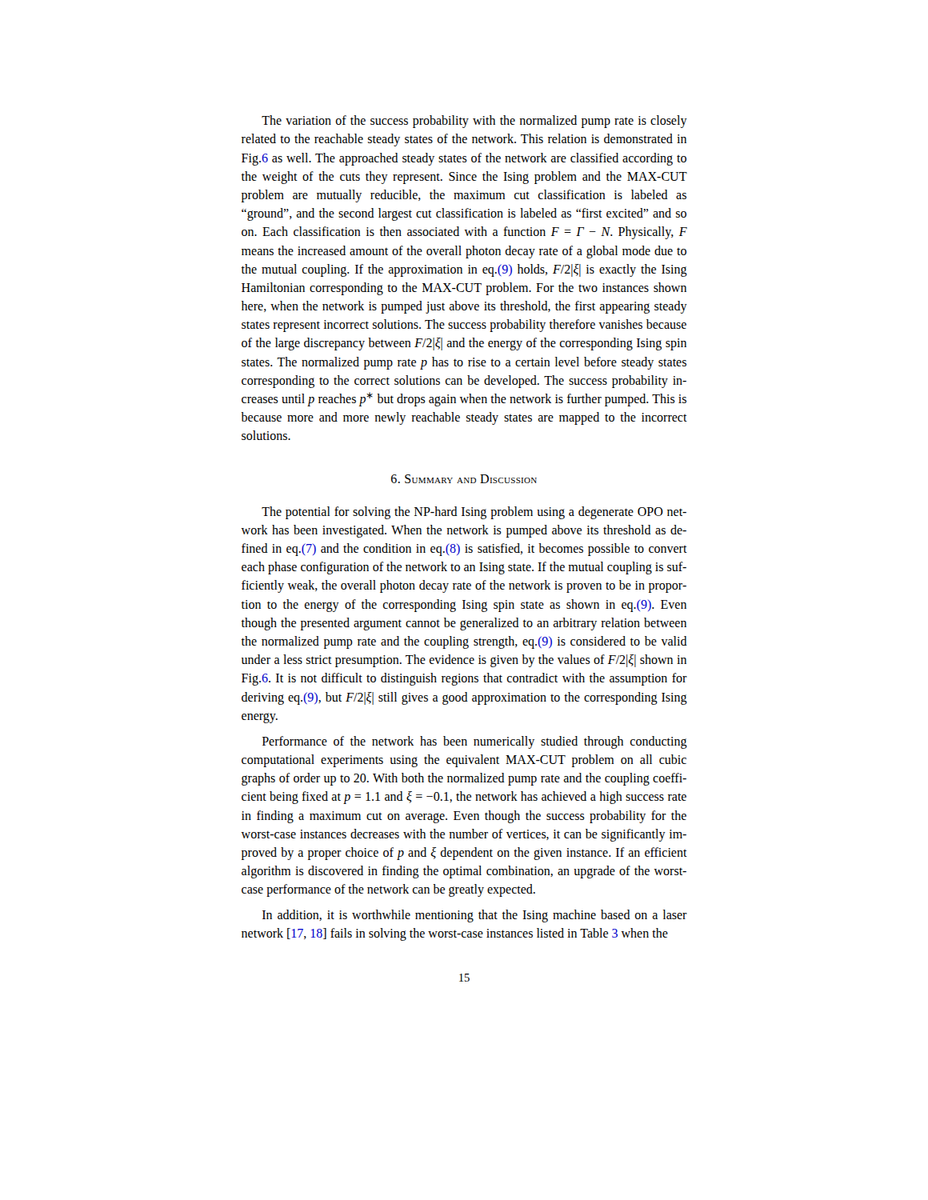The variation of the success probability with the normalized pump rate is closely related to the reachable steady states of the network. This relation is demonstrated in Fig.6 as well. The approached steady states of the network are classified according to the weight of the cuts they represent. Since the Ising problem and the MAX-CUT problem are mutually reducible, the maximum cut classification is labeled as “ground”, and the second largest cut classification is labeled as “first excited” and so on. Each classification is then associated with a function F = Γ − N. Physically, F means the increased amount of the overall photon decay rate of a global mode due to the mutual coupling. If the approximation in eq.(9) holds, F/2|ξ| is exactly the Ising Hamiltonian corresponding to the MAX-CUT problem. For the two instances shown here, when the network is pumped just above its threshold, the first appearing steady states represent incorrect solutions. The success probability therefore vanishes because of the large discrepancy between F/2|ξ| and the energy of the corresponding Ising spin states. The normalized pump rate p has to rise to a certain level before steady states corresponding to the correct solutions can be developed. The success probability increases until p reaches p∗ but drops again when the network is further pumped. This is because more and more newly reachable steady states are mapped to the incorrect solutions.
6. Summary and Discussion
The potential for solving the NP-hard Ising problem using a degenerate OPO network has been investigated. When the network is pumped above its threshold as defined in eq.(7) and the condition in eq.(8) is satisfied, it becomes possible to convert each phase configuration of the network to an Ising state. If the mutual coupling is sufficiently weak, the overall photon decay rate of the network is proven to be in proportion to the energy of the corresponding Ising spin state as shown in eq.(9). Even though the presented argument cannot be generalized to an arbitrary relation between the normalized pump rate and the coupling strength, eq.(9) is considered to be valid under a less strict presumption. The evidence is given by the values of F/2|ξ| shown in Fig.6. It is not difficult to distinguish regions that contradict with the assumption for deriving eq.(9), but F/2|ξ| still gives a good approximation to the corresponding Ising energy.
Performance of the network has been numerically studied through conducting computational experiments using the equivalent MAX-CUT problem on all cubic graphs of order up to 20. With both the normalized pump rate and the coupling coefficient being fixed at p = 1.1 and ξ = −0.1, the network has achieved a high success rate in finding a maximum cut on average. Even though the success probability for the worst-case instances decreases with the number of vertices, it can be significantly improved by a proper choice of p and ξ dependent on the given instance. If an efficient algorithm is discovered in finding the optimal combination, an upgrade of the worst-case performance of the network can be greatly expected.
In addition, it is worthwhile mentioning that the Ising machine based on a laser network [17, 18] fails in solving the worst-case instances listed in Table 3 when the
15